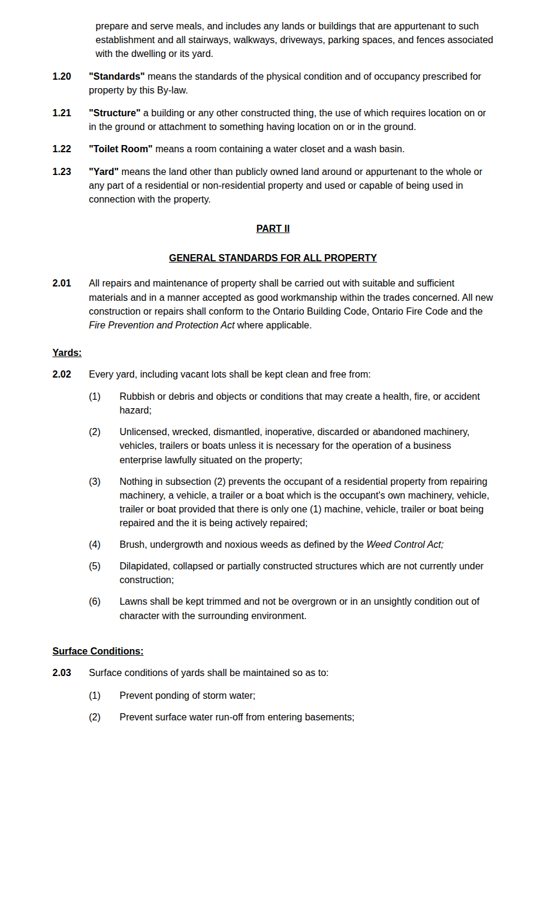prepare and serve meals, and includes any lands or buildings that are appurtenant to such establishment and all stairways, walkways, driveways, parking spaces, and fences associated with the dwelling or its yard.
1.20
"Standards" means the standards of the physical condition and of occupancy prescribed for property by this By-law.
1.21
"Structure" a building or any other constructed thing, the use of which requires location on or in the ground or attachment to something having location on or in the ground.
1.22
"Toilet Room" means a room containing a water closet and a wash basin.
1.23
"Yard" means the land other than publicly owned land around or appurtenant to the whole or any part of a residential or non-residential property and used or capable of being used in connection with the property.
PART II
GENERAL STANDARDS FOR ALL PROPERTY
2.01
All repairs and maintenance of property shall be carried out with suitable and sufficient materials and in a manner accepted as good workmanship within the trades concerned. All new construction or repairs shall conform to the Ontario Building Code, Ontario Fire Code and the Fire Prevention and Protection Act where applicable.
Yards:
2.02
Every yard, including vacant lots shall be kept clean and free from:
(1) Rubbish or debris and objects or conditions that may create a health, fire, or accident hazard;
(2) Unlicensed, wrecked, dismantled, inoperative, discarded or abandoned machinery, vehicles, trailers or boats unless it is necessary for the operation of a business enterprise lawfully situated on the property;
(3) Nothing in subsection (2) prevents the occupant of a residential property from repairing machinery, a vehicle, a trailer or a boat which is the occupant's own machinery, vehicle, trailer or boat provided that there is only one (1) machine, vehicle, trailer or boat being repaired and the it is being actively repaired;
(4) Brush, undergrowth and noxious weeds as defined by the Weed Control Act;
(5) Dilapidated, collapsed or partially constructed structures which are not currently under construction;
(6) Lawns shall be kept trimmed and not be overgrown or in an unsightly condition out of character with the surrounding environment.
Surface Conditions:
2.03
Surface conditions of yards shall be maintained so as to:
(1) Prevent ponding of storm water;
(2) Prevent surface water run-off from entering basements;